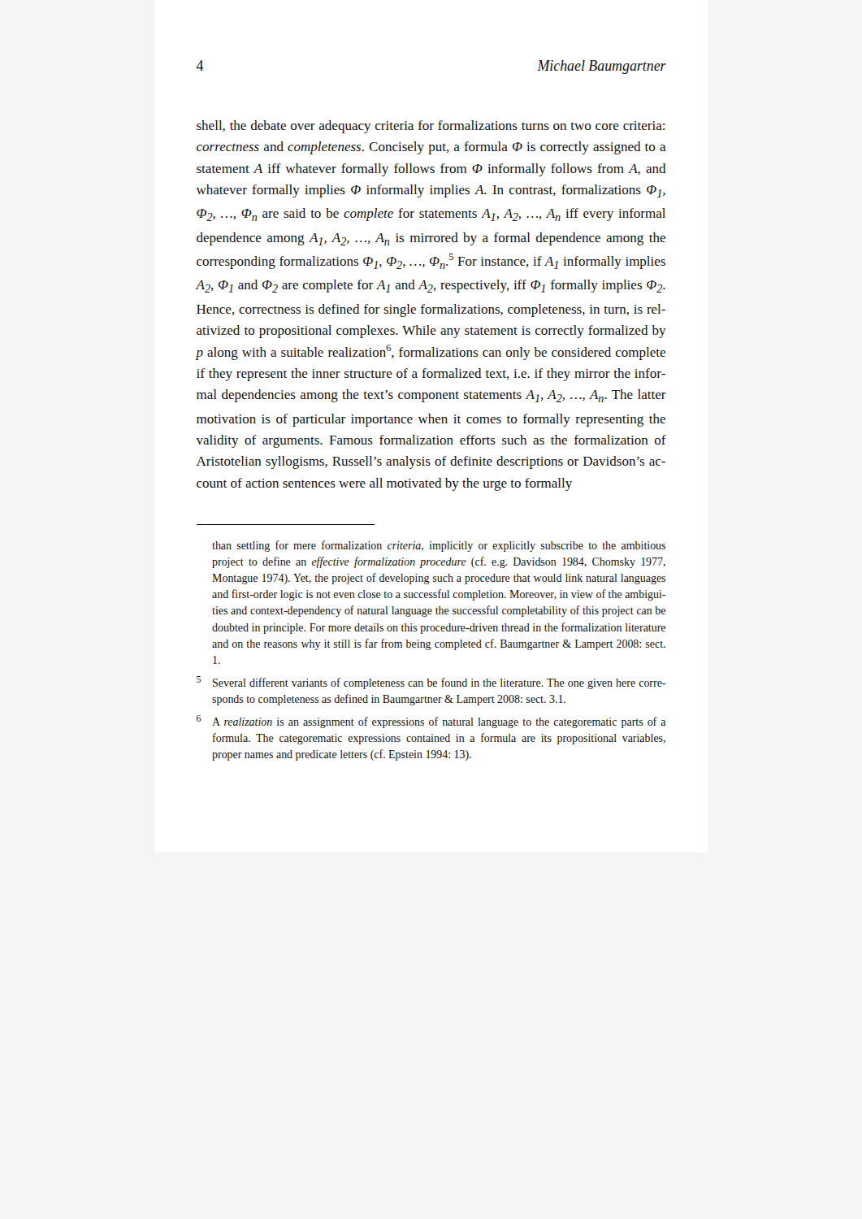4 Michael Baumgartner
shell, the debate over adequacy criteria for formalizations turns on two core criteria: correctness and completeness. Concisely put, a formula Φ is correctly assigned to a statement A iff whatever formally follows from Φ informally follows from A, and whatever formally implies Φ informally implies A. In contrast, formalizations Φ1, Φ2, …, Φn are said to be complete for statements A1, A2, …, An iff every informal dependence among A1, A2, …, An is mirrored by a formal dependence among the corresponding formalizations Φ1, Φ2, …, Φn.5 For instance, if A1 informally implies A2, Φ1 and Φ2 are complete for A1 and A2, respectively, iff Φ1 formally implies Φ2. Hence, correctness is defined for single formalizations, completeness, in turn, is relativized to propositional complexes. While any statement is correctly formalized by p along with a suitable realization6, formalizations can only be considered complete if they represent the inner structure of a formalized text, i.e. if they mirror the informal dependencies among the text’s component statements A1, A2, …, An. The latter motivation is of particular importance when it comes to formally representing the validity of arguments. Famous formalization efforts such as the formalization of Aristotelian syllogisms, Russell’s analysis of definite descriptions or Davidson’s account of action sentences were all motivated by the urge to formally
than settling for mere formalization criteria, implicitly or explicitly subscribe to the ambitious project to define an effective formalization procedure (cf. e.g. Davidson 1984, Chomsky 1977, Montague 1974). Yet, the project of developing such a procedure that would link natural languages and first-order logic is not even close to a successful completion. Moreover, in view of the ambiguities and context-dependency of natural language the successful completability of this project can be doubted in principle. For more details on this procedure-driven thread in the formalization literature and on the reasons why it still is far from being completed cf. Baumgartner & Lampert 2008: sect. 1.
5 Several different variants of completeness can be found in the literature. The one given here corresponds to completeness as defined in Baumgartner & Lampert 2008: sect. 3.1.
6 A realization is an assignment of expressions of natural language to the categorematic parts of a formula. The categorematic expressions contained in a formula are its propositional variables, proper names and predicate letters (cf. Epstein 1994: 13).